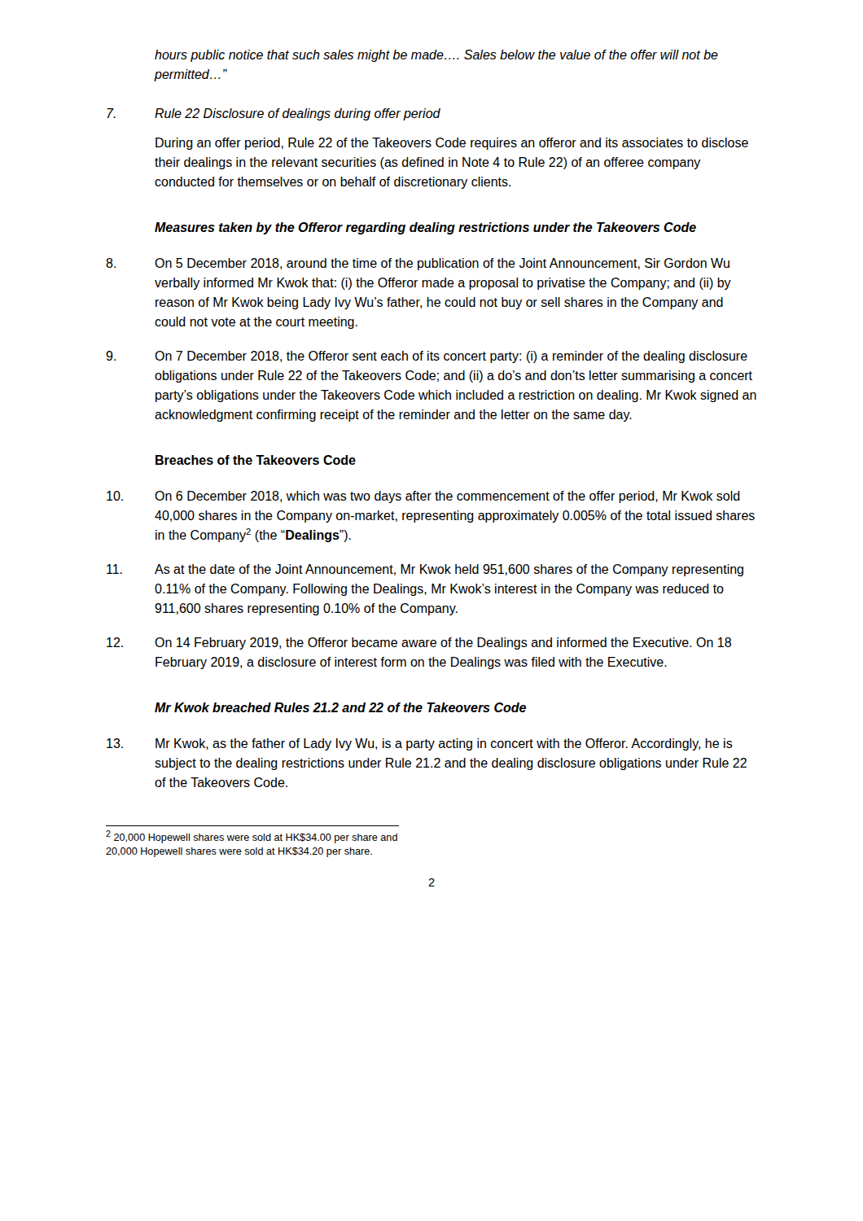hours public notice that such sales might be made…. Sales below the value of the offer will not be permitted…”
7.
Rule 22 Disclosure of dealings during offer period
During an offer period, Rule 22 of the Takeovers Code requires an offeror and its associates to disclose their dealings in the relevant securities (as defined in Note 4 to Rule 22) of an offeree company conducted for themselves or on behalf of discretionary clients.
Measures taken by the Offeror regarding dealing restrictions under the Takeovers Code
8.
On 5 December 2018, around the time of the publication of the Joint Announcement, Sir Gordon Wu verbally informed Mr Kwok that: (i) the Offeror made a proposal to privatise the Company; and (ii) by reason of Mr Kwok being Lady Ivy Wu’s father, he could not buy or sell shares in the Company and could not vote at the court meeting.
9.
On 7 December 2018, the Offeror sent each of its concert party: (i) a reminder of the dealing disclosure obligations under Rule 22 of the Takeovers Code; and (ii) a do’s and don’ts letter summarising a concert party’s obligations under the Takeovers Code which included a restriction on dealing. Mr Kwok signed an acknowledgment confirming receipt of the reminder and the letter on the same day.
Breaches of the Takeovers Code
10.
On 6 December 2018, which was two days after the commencement of the offer period, Mr Kwok sold 40,000 shares in the Company on-market, representing approximately 0.005% of the total issued shares in the Company2 (the “Dealings”).
11.
As at the date of the Joint Announcement, Mr Kwok held 951,600 shares of the Company representing 0.11% of the Company. Following the Dealings, Mr Kwok’s interest in the Company was reduced to 911,600 shares representing 0.10% of the Company.
12.
On 14 February 2019, the Offeror became aware of the Dealings and informed the Executive. On 18 February 2019, a disclosure of interest form on the Dealings was filed with the Executive.
Mr Kwok breached Rules 21.2 and 22 of the Takeovers Code
13.
Mr Kwok, as the father of Lady Ivy Wu, is a party acting in concert with the Offeror. Accordingly, he is subject to the dealing restrictions under Rule 21.2 and the dealing disclosure obligations under Rule 22 of the Takeovers Code.
2 20,000 Hopewell shares were sold at HK$34.00 per share and 20,000 Hopewell shares were sold at HK$34.20 per share.
2